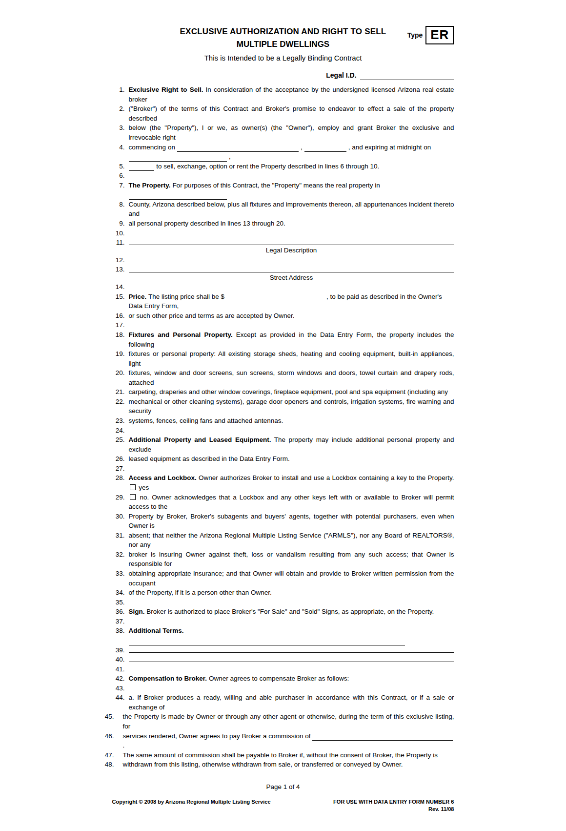Type ER
EXCLUSIVE AUTHORIZATION AND RIGHT TO SELL
MULTIPLE DWELLINGS
This is Intended to be a Legally Binding Contract
Legal I.D.
Exclusive Right to Sell. In consideration of the acceptance by the undersigned licensed Arizona real estate broker
("Broker") of the terms of this Contract and Broker's promise to endeavor to effect a sale of the property described
below (the "Property"), I or we, as owner(s) (the "Owner"), employ and grant Broker the exclusive and irrevocable right
commencing on , , and expiring at midnight on ,
to sell, exchange, option or rent the Property described in lines 6 through 10.
The Property. For purposes of this Contract, the "Property" means the real property in
County, Arizona described below, plus all fixtures and improvements thereon, all appurtenances incident thereto and
all personal property described in lines 13 through 20.
Legal Description
Street Address
Price. The listing price shall be $ , to be paid as described in the Owner's Data Entry Form,
or such other price and terms as are accepted by Owner.
Fixtures and Personal Property. Except as provided in the Data Entry Form, the property includes the following
fixtures or personal property: All existing storage sheds, heating and cooling equipment, built-in appliances, light
fixtures, window and door screens, sun screens, storm windows and doors, towel curtain and drapery rods, attached
carpeting, draperies and other window coverings, fireplace equipment, pool and spa equipment (including any
mechanical or other cleaning systems), garage door openers and controls, irrigation systems, fire warning and security
systems, fences, ceiling fans and attached antennas.
Additional Property and Leased Equipment. The property may include additional personal property and exclude
leased equipment as described in the Data Entry Form.
Access and Lockbox. Owner authorizes Broker to install and use a Lockbox containing a key to the Property. yes
no. Owner acknowledges that a Lockbox and any other keys left with or available to Broker will permit access to the
Property by Broker, Broker's subagents and buyers' agents, together with potential purchasers, even when Owner is
absent; that neither the Arizona Regional Multiple Listing Service ("ARMLS"), nor any Board of REALTORS®, nor any
broker is insuring Owner against theft, loss or vandalism resulting from any such access; that Owner is responsible for
obtaining appropriate insurance; and that Owner will obtain and provide to Broker written permission from the occupant
of the Property, if it is a person other than Owner.
Sign. Broker is authorized to place Broker's "For Sale" and "Sold" Signs, as appropriate, on the Property.
Additional Terms.
Compensation to Broker. Owner agrees to compensate Broker as follows:
a. If Broker produces a ready, willing and able purchaser in accordance with this Contract, or if a sale or exchange of
the Property is made by Owner or through any other agent or otherwise, during the term of this exclusive listing, for
services rendered, Owner agrees to pay Broker a commission of .
The same amount of commission shall be payable to Broker if, without the consent of Broker, the Property is
withdrawn from this listing, otherwise withdrawn from sale, or transferred or conveyed by Owner.
Page 1 of 4
Copyright © 2008 by Arizona Regional Multiple Listing Service
​
FOR USE WITH DATA ENTRY FORM NUMBER 6
Rev. 11/08